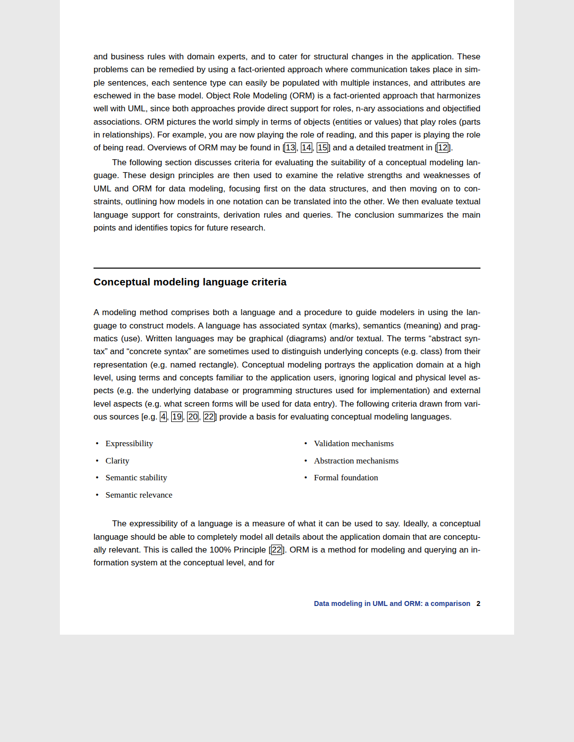and business rules with domain experts, and to cater for structural changes in the application. These problems can be remedied by using a fact-oriented approach where communication takes place in simple sentences, each sentence type can easily be populated with multiple instances, and attributes are eschewed in the base model. Object Role Modeling (ORM) is a fact-oriented approach that harmonizes well with UML, since both approaches provide direct support for roles, n-ary associations and objectified associations. ORM pictures the world simply in terms of objects (entities or values) that play roles (parts in relationships). For example, you are now playing the role of reading, and this paper is playing the role of being read. Overviews of ORM may be found in [13, 14, 15] and a detailed treatment in [12].
The following section discusses criteria for evaluating the suitability of a conceptual modeling language. These design principles are then used to examine the relative strengths and weaknesses of UML and ORM for data modeling, focusing first on the data structures, and then moving on to constraints, outlining how models in one notation can be translated into the other. We then evaluate textual language support for constraints, derivation rules and queries. The conclusion summarizes the main points and identifies topics for future research.
Conceptual modeling language criteria
A modeling method comprises both a language and a procedure to guide modelers in using the language to construct models. A language has associated syntax (marks), semantics (meaning) and pragmatics (use). Written languages may be graphical (diagrams) and/or textual. The terms “abstract syntax” and “concrete syntax” are sometimes used to distinguish underlying concepts (e.g. class) from their representation (e.g. named rectangle). Conceptual modeling portrays the application domain at a high level, using terms and concepts familiar to the application users, ignoring logical and physical level aspects (e.g. the underlying database or programming structures used for implementation) and external level aspects (e.g. what screen forms will be used for data entry). The following criteria drawn from various sources [e.g. 4, 19, 20, 22] provide a basis for evaluating conceptual modeling languages.
Expressibility
Clarity
Semantic stability
Semantic relevance
Validation mechanisms
Abstraction mechanisms
Formal foundation
The expressibility of a language is a measure of what it can be used to say. Ideally, a conceptual language should be able to completely model all details about the application domain that are conceptually relevant. This is called the 100% Principle [22]. ORM is a method for modeling and querying an information system at the conceptual level, and for
Data modeling in UML and ORM: a comparison 2